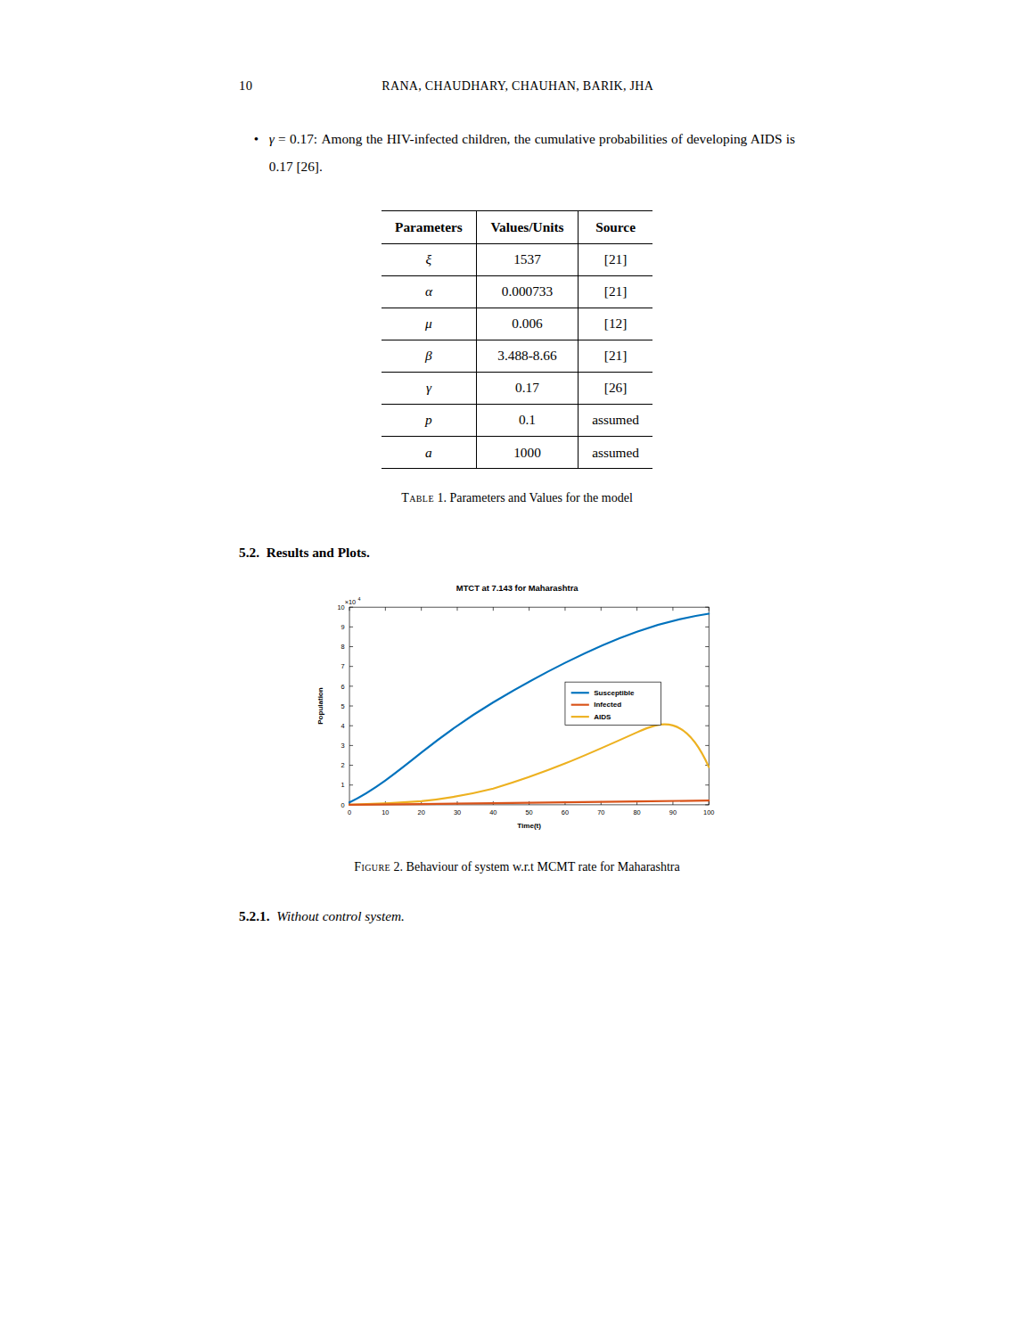10
RANA, CHAUDHARY, CHAUHAN, BARIK, JHA
γ = 0.17: Among the HIV-infected children, the cumulative probabilities of developing AIDS is 0.17 [26].
| Parameters | Values/Units | Source |
| --- | --- | --- |
| ξ | 1537 | [21] |
| α | 0.000733 | [21] |
| μ | 0.006 | [12] |
| β | 3.488-8.66 | [21] |
| γ | 0.17 | [26] |
| p | 0.1 | assumed |
| a | 1000 | assumed |
Table 1. Parameters and Values for the model
5.2. Results and Plots.
MTCT at 7.143 for Maharashtra ×10 4 0 1 2 3 4 5 6 7 8 9 10 0 10 20 30 40 50 60 70 80 90 100 Time(t) Population Susceptible Infected AIDS
Figure 2. Behaviour of system w.r.t MCMT rate for Maharashtra
5.2.1. Without control system.